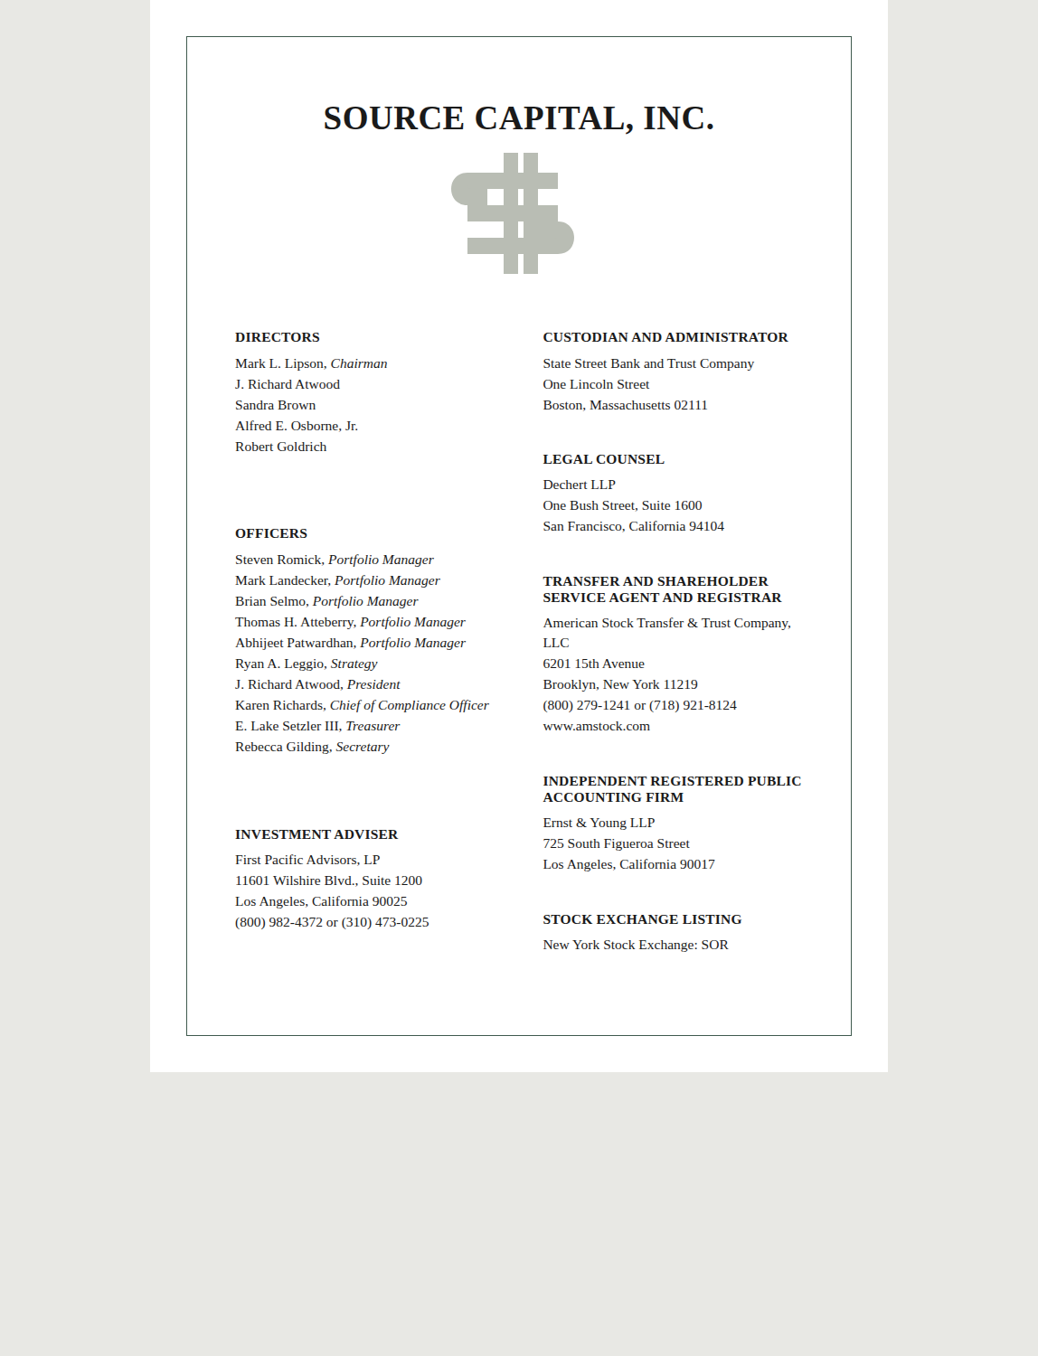SOURCE CAPITAL, INC.
Directors
Mark L. Lipson, Chairman
J. Richard Atwood
Sandra Brown
Alfred E. Osborne, Jr.
Robert Goldrich
Officers
Steven Romick, Portfolio Manager
Mark Landecker, Portfolio Manager
Brian Selmo, Portfolio Manager
Thomas H. Atteberry, Portfolio Manager
Abhijeet Patwardhan, Portfolio Manager
Ryan A. Leggio, Strategy
J. Richard Atwood, President
Karen Richards, Chief of Compliance Officer
E. Lake Setzler III, Treasurer
Rebecca Gilding, Secretary
Investment Adviser
First Pacific Advisors, LP
11601 Wilshire Blvd., Suite 1200
Los Angeles, California 90025
(800) 982-4372 or (310) 473-0225
Custodian and Administrator
State Street Bank and Trust Company
One Lincoln Street
Boston, Massachusetts 02111
Legal Counsel
Dechert LLP
One Bush Street, Suite 1600
San Francisco, California 94104
Transfer and Shareholder
Service Agent and Registrar
American Stock Transfer & Trust Company, LLC
6201 15th Avenue
Brooklyn, New York 11219
(800) 279-1241 or (718) 921-8124
www.amstock.com
Independent Registered Public
Accounting Firm
Ernst & Young LLP
725 South Figueroa Street
Los Angeles, California 90017
Stock Exchange Listing
New York Stock Exchange: SOR